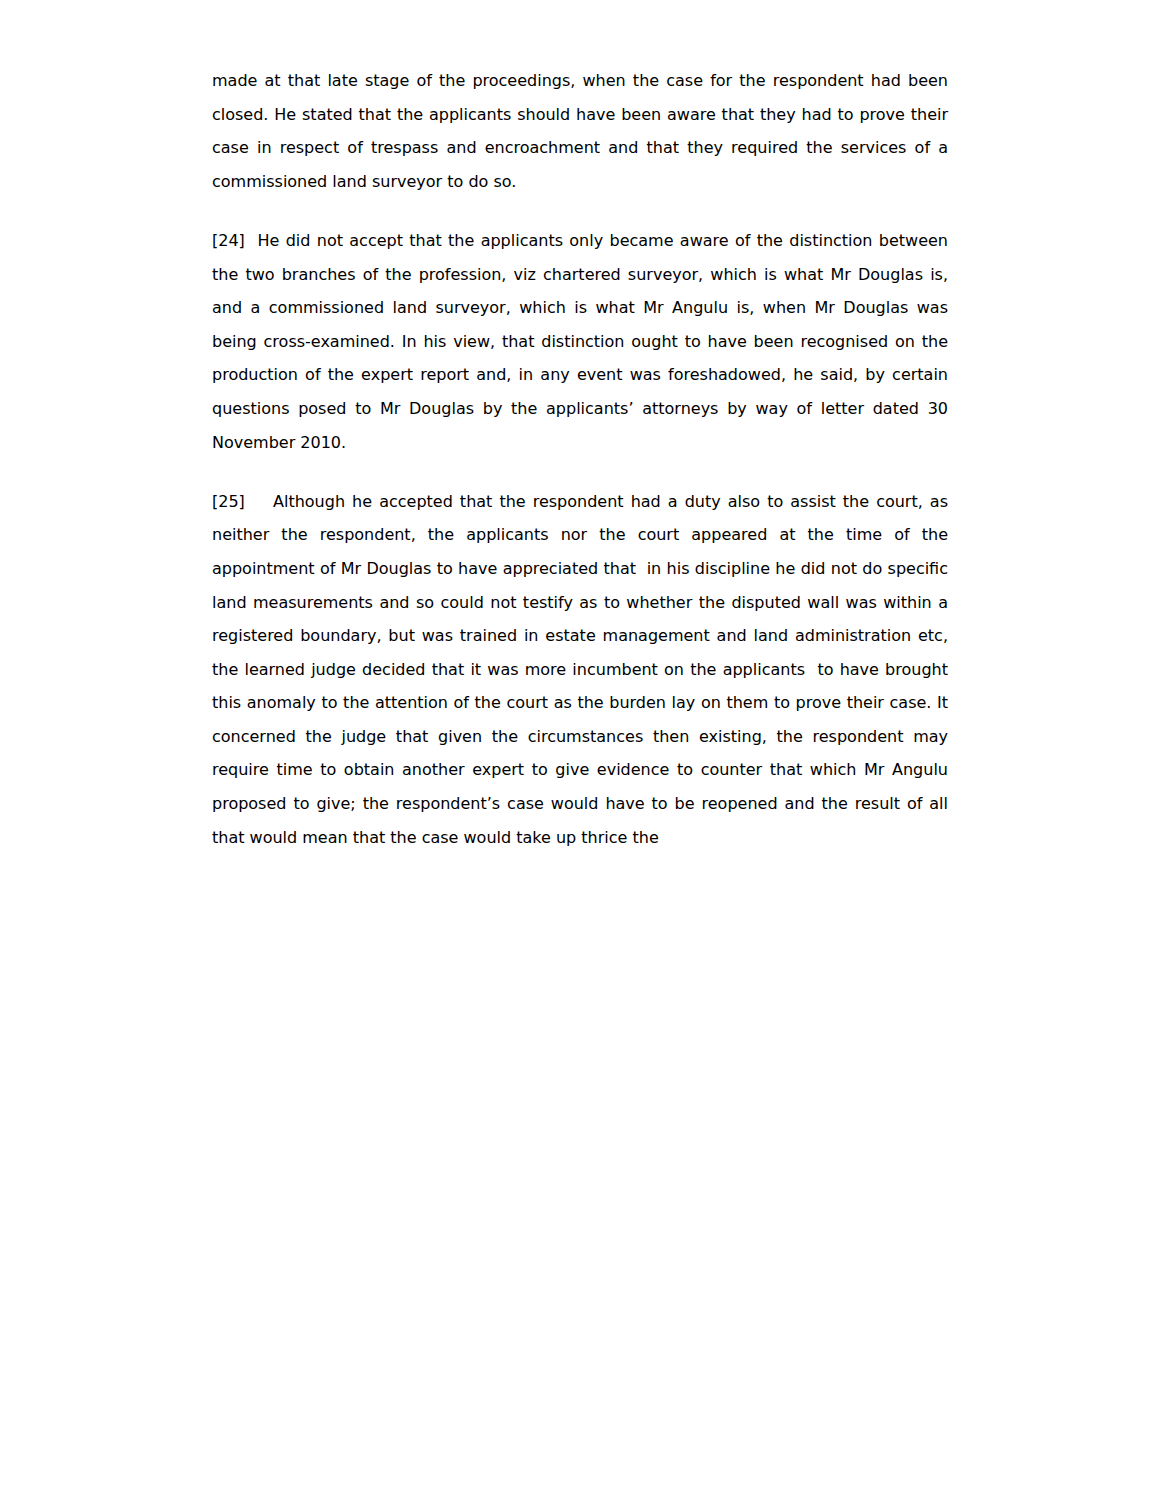made at that late stage of the proceedings, when the case for the respondent had been closed. He stated that the applicants should have been aware that they had to prove their case in respect of trespass and encroachment and that they required the services of a commissioned land surveyor to do so.
[24] He did not accept that the applicants only became aware of the distinction between the two branches of the profession, viz chartered surveyor, which is what Mr Douglas is, and a commissioned land surveyor, which is what Mr Angulu is, when Mr Douglas was being cross-examined. In his view, that distinction ought to have been recognised on the production of the expert report and, in any event was foreshadowed, he said, by certain questions posed to Mr Douglas by the applicants’ attorneys by way of letter dated 30 November 2010.
[25] Although he accepted that the respondent had a duty also to assist the court, as neither the respondent, the applicants nor the court appeared at the time of the appointment of Mr Douglas to have appreciated that in his discipline he did not do specific land measurements and so could not testify as to whether the disputed wall was within a registered boundary, but was trained in estate management and land administration etc, the learned judge decided that it was more incumbent on the applicants to have brought this anomaly to the attention of the court as the burden lay on them to prove their case. It concerned the judge that given the circumstances then existing, the respondent may require time to obtain another expert to give evidence to counter that which Mr Angulu proposed to give; the respondent’s case would have to be reopened and the result of all that would mean that the case would take up thrice the